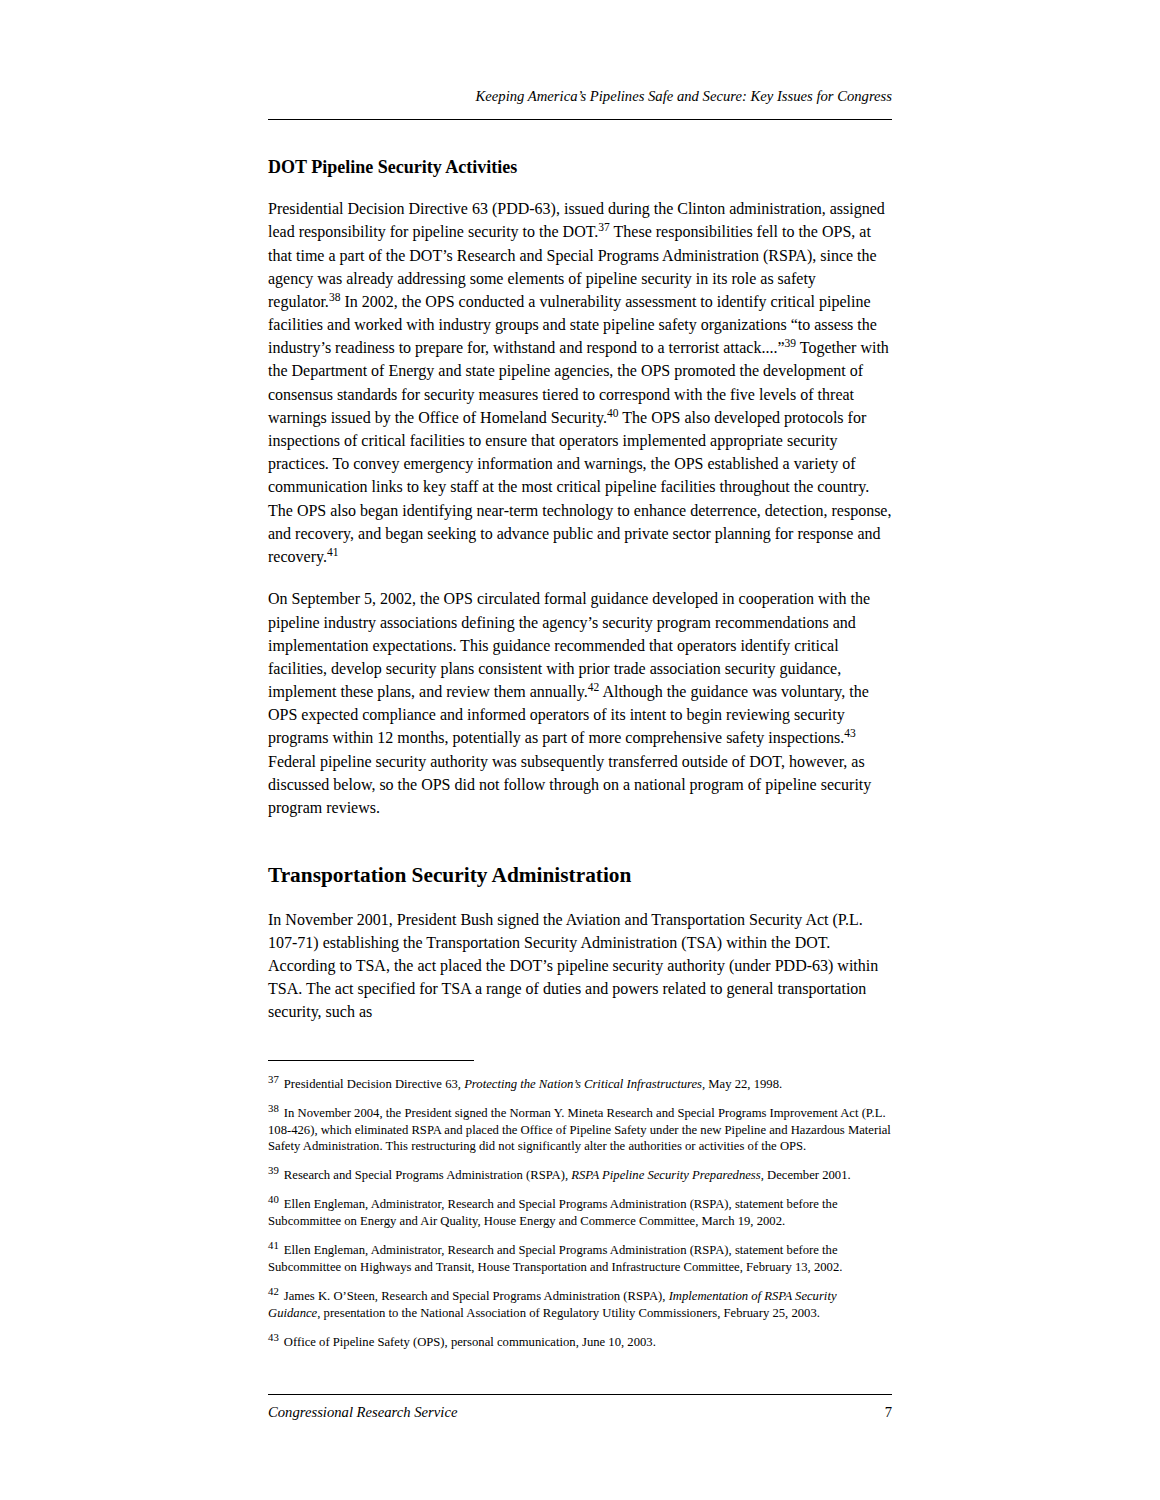Keeping America’s Pipelines Safe and Secure: Key Issues for Congress
DOT Pipeline Security Activities
Presidential Decision Directive 63 (PDD-63), issued during the Clinton administration, assigned lead responsibility for pipeline security to the DOT.37 These responsibilities fell to the OPS, at that time a part of the DOT’s Research and Special Programs Administration (RSPA), since the agency was already addressing some elements of pipeline security in its role as safety regulator.38 In 2002, the OPS conducted a vulnerability assessment to identify critical pipeline facilities and worked with industry groups and state pipeline safety organizations “to assess the industry’s readiness to prepare for, withstand and respond to a terrorist attack....”39 Together with the Department of Energy and state pipeline agencies, the OPS promoted the development of consensus standards for security measures tiered to correspond with the five levels of threat warnings issued by the Office of Homeland Security.40 The OPS also developed protocols for inspections of critical facilities to ensure that operators implemented appropriate security practices. To convey emergency information and warnings, the OPS established a variety of communication links to key staff at the most critical pipeline facilities throughout the country. The OPS also began identifying near-term technology to enhance deterrence, detection, response, and recovery, and began seeking to advance public and private sector planning for response and recovery.41
On September 5, 2002, the OPS circulated formal guidance developed in cooperation with the pipeline industry associations defining the agency’s security program recommendations and implementation expectations. This guidance recommended that operators identify critical facilities, develop security plans consistent with prior trade association security guidance, implement these plans, and review them annually.42 Although the guidance was voluntary, the OPS expected compliance and informed operators of its intent to begin reviewing security programs within 12 months, potentially as part of more comprehensive safety inspections.43 Federal pipeline security authority was subsequently transferred outside of DOT, however, as discussed below, so the OPS did not follow through on a national program of pipeline security program reviews.
Transportation Security Administration
In November 2001, President Bush signed the Aviation and Transportation Security Act (P.L. 107-71) establishing the Transportation Security Administration (TSA) within the DOT. According to TSA, the act placed the DOT’s pipeline security authority (under PDD-63) within TSA. The act specified for TSA a range of duties and powers related to general transportation security, such as
37 Presidential Decision Directive 63, Protecting the Nation’s Critical Infrastructures, May 22, 1998.
38 In November 2004, the President signed the Norman Y. Mineta Research and Special Programs Improvement Act (P.L. 108-426), which eliminated RSPA and placed the Office of Pipeline Safety under the new Pipeline and Hazardous Material Safety Administration. This restructuring did not significantly alter the authorities or activities of the OPS.
39 Research and Special Programs Administration (RSPA), RSPA Pipeline Security Preparedness, December 2001.
40 Ellen Engleman, Administrator, Research and Special Programs Administration (RSPA), statement before the Subcommittee on Energy and Air Quality, House Energy and Commerce Committee, March 19, 2002.
41 Ellen Engleman, Administrator, Research and Special Programs Administration (RSPA), statement before the Subcommittee on Highways and Transit, House Transportation and Infrastructure Committee, February 13, 2002.
42 James K. O’Steen, Research and Special Programs Administration (RSPA), Implementation of RSPA Security Guidance, presentation to the National Association of Regulatory Utility Commissioners, February 25, 2003.
43 Office of Pipeline Safety (OPS), personal communication, June 10, 2003.
Congressional Research Service 7